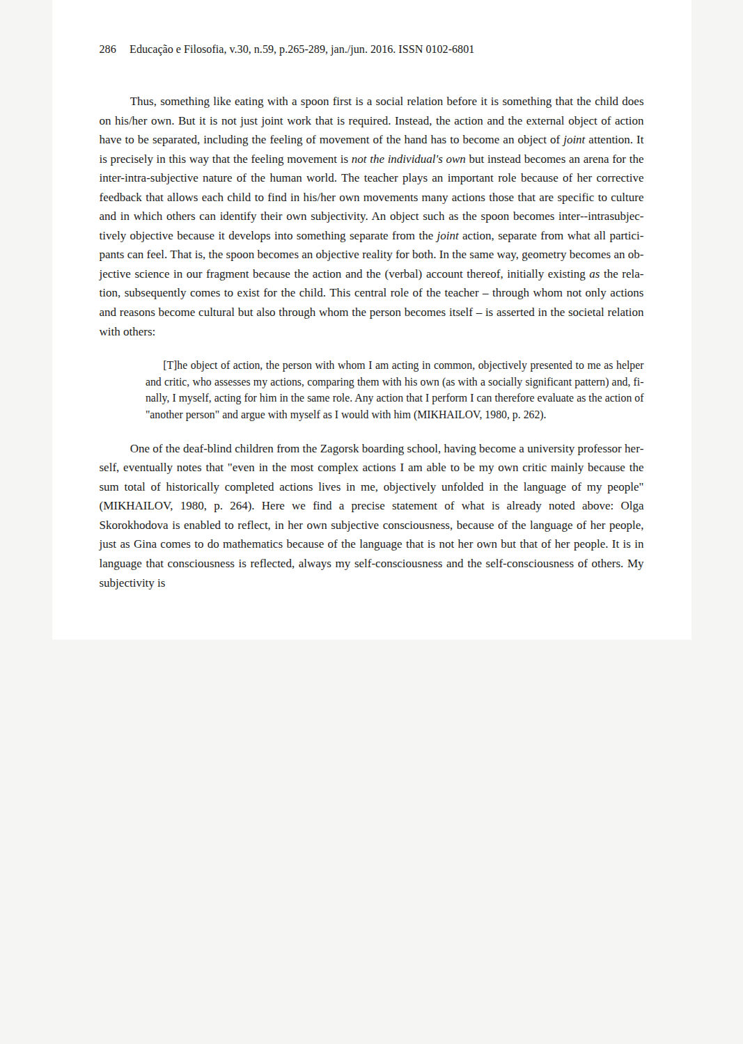286 Educação e Filosofia, v.30, n.59, p.265-289, jan./jun. 2016. ISSN 0102-6801
Thus, something like eating with a spoon first is a social relation before it is something that the child does on his/her own. But it is not just joint work that is required. Instead, the action and the external object of action have to be separated, including the feeling of movement of the hand has to become an object of joint attention. It is precisely in this way that the feeling movement is not the individual's own but instead becomes an arena for the inter-intra-subjective nature of the human world. The teacher plays an important role because of her corrective feedback that allows each child to find in his/her own movements many actions those that are specific to culture and in which others can identify their own subjectivity. An object such as the spoon becomes inter--intrasubjectively objective because it develops into something separate from the joint action, separate from what all participants can feel. That is, the spoon becomes an objective reality for both. In the same way, geometry becomes an objective science in our fragment because the action and the (verbal) account thereof, initially existing as the relation, subsequently comes to exist for the child. This central role of the teacher – through whom not only actions and reasons become cultural but also through whom the person becomes itself – is asserted in the societal relation with others:
[T]he object of action, the person with whom I am acting in common, objectively presented to me as helper and critic, who assesses my actions, comparing them with his own (as with a socially significant pattern) and, finally, I myself, acting for him in the same role. Any action that I perform I can therefore evaluate as the action of "another person" and argue with myself as I would with him (MIKHAILOV, 1980, p. 262).
One of the deaf-blind children from the Zagorsk boarding school, having become a university professor herself, eventually notes that "even in the most complex actions I am able to be my own critic mainly because the sum total of historically completed actions lives in me, objectively unfolded in the language of my people" (MIKHAILOV, 1980, p. 264). Here we find a precise statement of what is already noted above: Olga Skorokhodova is enabled to reflect, in her own subjective consciousness, because of the language of her people, just as Gina comes to do mathematics because of the language that is not her own but that of her people. It is in language that consciousness is reflected, always my self-consciousness and the self-consciousness of others. My subjectivity is